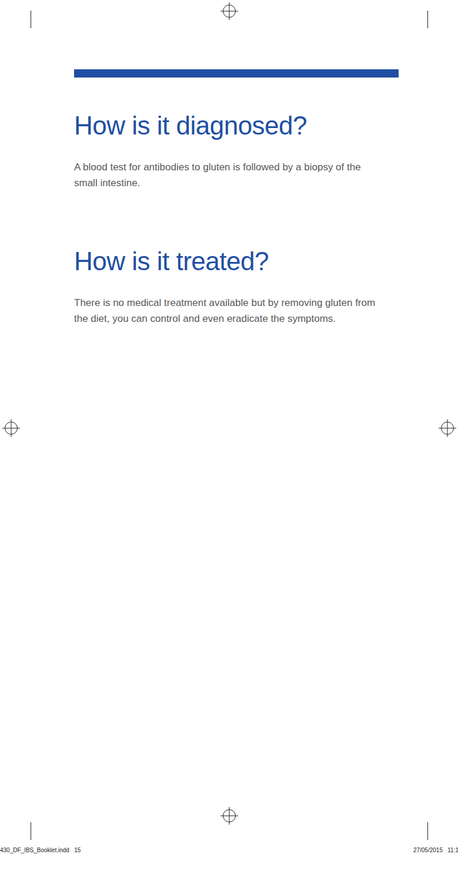How is it diagnosed?
A blood test for antibodies to gluten is followed by a biopsy of the small intestine.
How is it treated?
There is no medical treatment available but by removing gluten from the diet, you can control and even eradicate the symptoms.
430_DF_IBS_Booklet.indd 15 27/05/2015 11:1